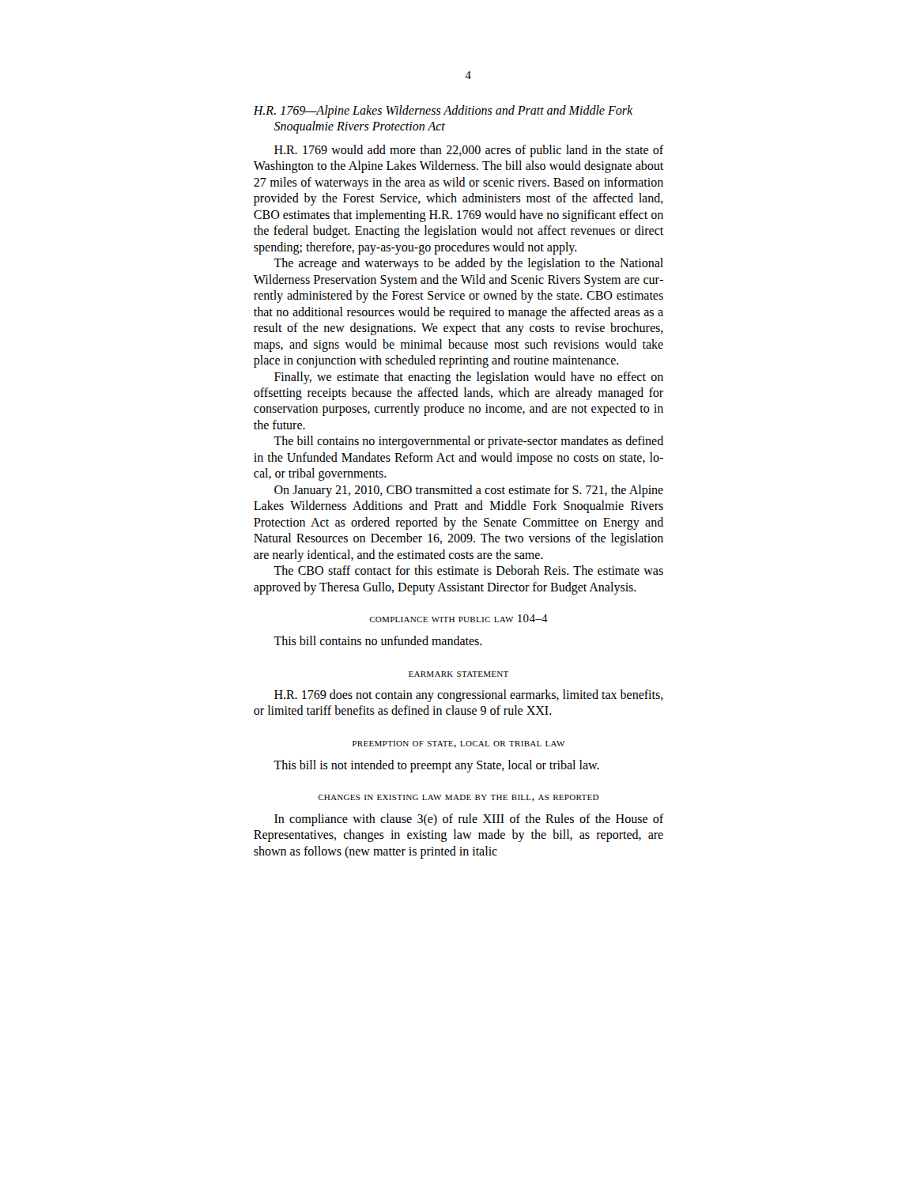4
H.R. 1769—Alpine Lakes Wilderness Additions and Pratt and Middle Fork Snoqualmie Rivers Protection Act
H.R. 1769 would add more than 22,000 acres of public land in the state of Washington to the Alpine Lakes Wilderness. The bill also would designate about 27 miles of waterways in the area as wild or scenic rivers. Based on information provided by the Forest Service, which administers most of the affected land, CBO estimates that implementing H.R. 1769 would have no significant effect on the federal budget. Enacting the legislation would not affect revenues or direct spending; therefore, pay-as-you-go procedures would not apply.
The acreage and waterways to be added by the legislation to the National Wilderness Preservation System and the Wild and Scenic Rivers System are currently administered by the Forest Service or owned by the state. CBO estimates that no additional resources would be required to manage the affected areas as a result of the new designations. We expect that any costs to revise brochures, maps, and signs would be minimal because most such revisions would take place in conjunction with scheduled reprinting and routine maintenance.
Finally, we estimate that enacting the legislation would have no effect on offsetting receipts because the affected lands, which are already managed for conservation purposes, currently produce no income, and are not expected to in the future.
The bill contains no intergovernmental or private-sector mandates as defined in the Unfunded Mandates Reform Act and would impose no costs on state, local, or tribal governments.
On January 21, 2010, CBO transmitted a cost estimate for S. 721, the Alpine Lakes Wilderness Additions and Pratt and Middle Fork Snoqualmie Rivers Protection Act as ordered reported by the Senate Committee on Energy and Natural Resources on December 16, 2009. The two versions of the legislation are nearly identical, and the estimated costs are the same.
The CBO staff contact for this estimate is Deborah Reis. The estimate was approved by Theresa Gullo, Deputy Assistant Director for Budget Analysis.
Compliance With Public Law 104–4
This bill contains no unfunded mandates.
Earmark Statement
H.R. 1769 does not contain any congressional earmarks, limited tax benefits, or limited tariff benefits as defined in clause 9 of rule XXI.
Preemption of State, Local or Tribal Law
This bill is not intended to preempt any State, local or tribal law.
Changes in Existing Law Made by the Bill, as Reported
In compliance with clause 3(e) of rule XIII of the Rules of the House of Representatives, changes in existing law made by the bill, as reported, are shown as follows (new matter is printed in italic